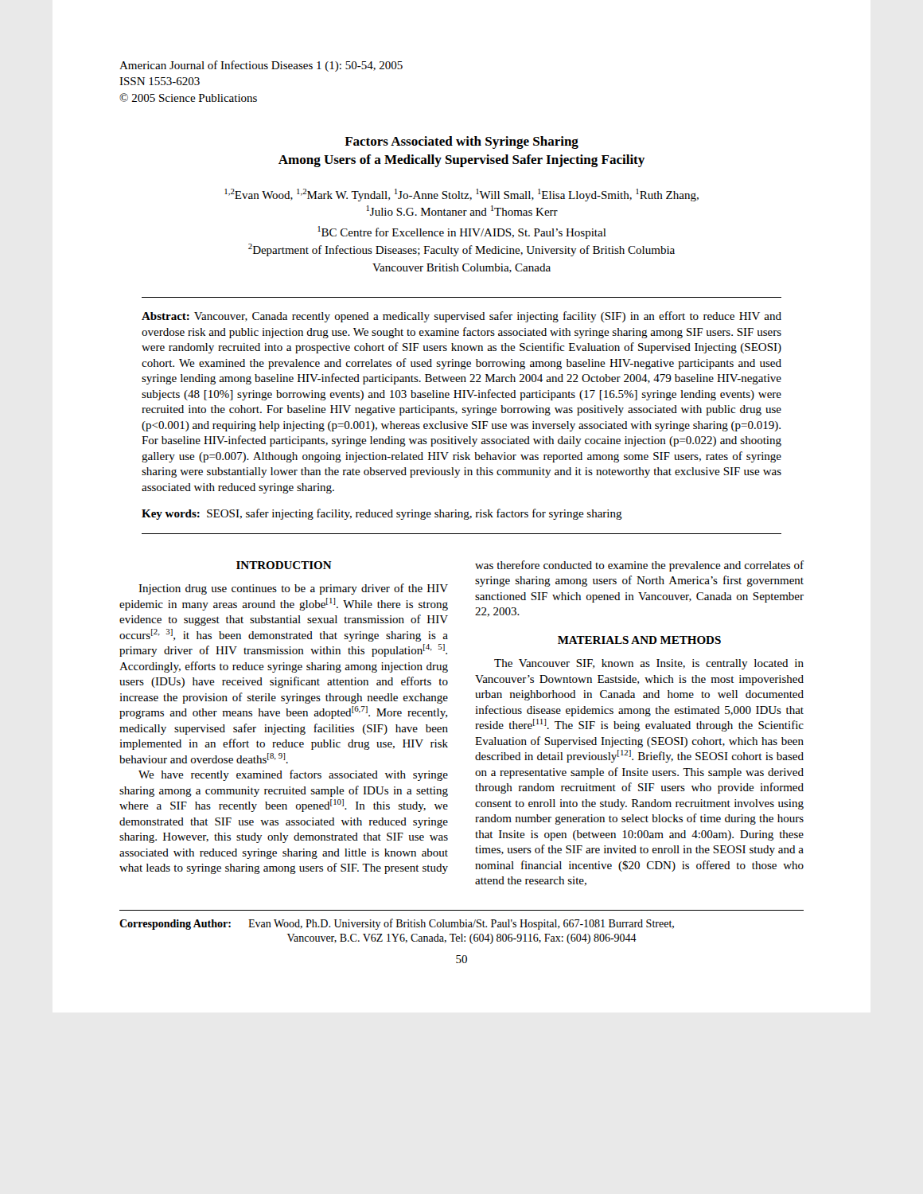American Journal of Infectious Diseases 1 (1): 50-54, 2005
ISSN 1553-6203
© 2005 Science Publications
Factors Associated with Syringe Sharing
Among Users of a Medically Supervised Safer Injecting Facility
1,2Evan Wood, 1,2Mark W. Tyndall, 1Jo-Anne Stoltz, 1Will Small, 1Elisa Lloyd-Smith, 1Ruth Zhang,
1Julio S.G. Montaner and 1Thomas Kerr
1BC Centre for Excellence in HIV/AIDS, St. Paul’s Hospital
2Department of Infectious Diseases; Faculty of Medicine, University of British Columbia
Vancouver British Columbia, Canada
Abstract: Vancouver, Canada recently opened a medically supervised safer injecting facility (SIF) in an effort to reduce HIV and overdose risk and public injection drug use. We sought to examine factors associated with syringe sharing among SIF users. SIF users were randomly recruited into a prospective cohort of SIF users known as the Scientific Evaluation of Supervised Injecting (SEOSI) cohort. We examined the prevalence and correlates of used syringe borrowing among baseline HIV-negative participants and used syringe lending among baseline HIV-infected participants. Between 22 March 2004 and 22 October 2004, 479 baseline HIV-negative subjects (48 [10%] syringe borrowing events) and 103 baseline HIV-infected participants (17 [16.5%] syringe lending events) were recruited into the cohort. For baseline HIV negative participants, syringe borrowing was positively associated with public drug use (p<0.001) and requiring help injecting (p=0.001), whereas exclusive SIF use was inversely associated with syringe sharing (p=0.019). For baseline HIV-infected participants, syringe lending was positively associated with daily cocaine injection (p=0.022) and shooting gallery use (p=0.007). Although ongoing injection-related HIV risk behavior was reported among some SIF users, rates of syringe sharing were substantially lower than the rate observed previously in this community and it is noteworthy that exclusive SIF use was associated with reduced syringe sharing.
Key words: SEOSI, safer injecting facility, reduced syringe sharing, risk factors for syringe sharing
Introduction
Injection drug use continues to be a primary driver of the HIV epidemic in many areas around the globe[1]. While there is strong evidence to suggest that substantial sexual transmission of HIV occurs[2, 3], it has been demonstrated that syringe sharing is a primary driver of HIV transmission within this population[4, 5]. Accordingly, efforts to reduce syringe sharing among injection drug users (IDUs) have received significant attention and efforts to increase the provision of sterile syringes through needle exchange programs and other means have been adopted[6,7]. More recently, medically supervised safer injecting facilities (SIF) have been implemented in an effort to reduce public drug use, HIV risk behaviour and overdose deaths[8, 9].
We have recently examined factors associated with syringe sharing among a community recruited sample of IDUs in a setting where a SIF has recently been opened[10]. In this study, we demonstrated that SIF use was associated with reduced syringe sharing. However, this study only demonstrated that SIF use was associated with reduced syringe sharing and little is known about what leads to syringe sharing among users of SIF. The present study was therefore conducted to examine the prevalence and correlates of syringe sharing among users of North America’s first government sanctioned SIF which opened in Vancouver, Canada on September 22, 2003.
Materials and Methods
The Vancouver SIF, known as Insite, is centrally located in Vancouver’s Downtown Eastside, which is the most impoverished urban neighborhood in Canada and home to well documented infectious disease epidemics among the estimated 5,000 IDUs that reside there[11]. The SIF is being evaluated through the Scientific Evaluation of Supervised Injecting (SEOSI) cohort, which has been described in detail previously[12]. Briefly, the SEOSI cohort is based on a representative sample of Insite users. This sample was derived through random recruitment of SIF users who provide informed consent to enroll into the study. Random recruitment involves using random number generation to select blocks of time during the hours that Insite is open (between 10:00am and 4:00am). During these times, users of the SIF are invited to enroll in the SEOSI study and a nominal financial incentive ($20 CDN) is offered to those who attend the research site,
Corresponding Author: Evan Wood, Ph.D. University of British Columbia/St. Paul's Hospital, 667-1081 Burrard Street, Vancouver, B.C. V6Z 1Y6, Canada, Tel: (604) 806-9116, Fax: (604) 806-9044
50